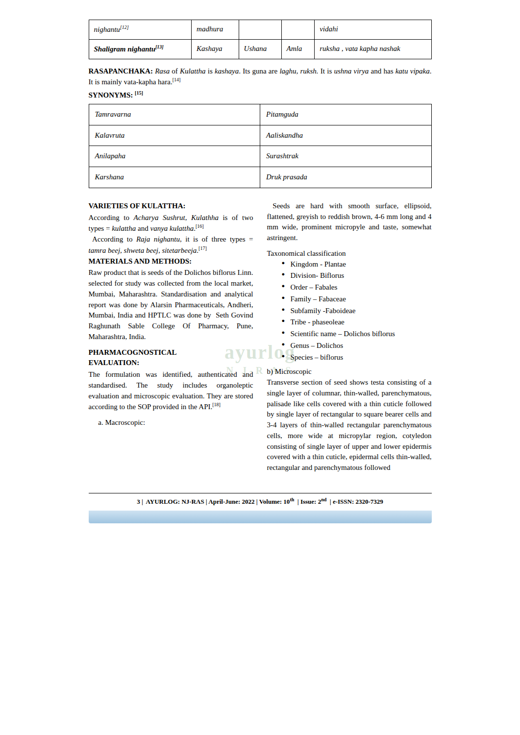ayurlogN J-R A S
| nighantu [12] | madhura | | | vidahi |
| Shaligram nighantu [13] | Kashaya | Ushana | Amla | ruksha , vata kapha nashak |
RASAPANCHAKA: Rasa of Kulattha is kashaya. Its guna are laghu, ruksh. It is ushna virya and has katu vipaka. It is mainly vata-kapha hara.[14]
SYNONYMS: [15]
| Tamravarna | Pitamguda |
| Kalavruta | Aaliskandha |
| Anilapaha | Surashtrak |
| Karshana | Druk prasada |
Varieties of Kulattha:
According to Acharya Sushrut, Kulathha is of two types = kulattha and vanya kulattha.[16]
According to Raja nighantu, it is of three types = tamra beej, shweta beej, sitetarbeeja.[17]
Materials and Methods:
Raw product that is seeds of the Dolichos biflorus Linn. selected for study was collected from the local market, Mumbai, Maharashtra. Standardisation and analytical report was done by Alarsin Pharmaceuticals, Andheri, Mumbai, India and HPTLC was done by Seth Govind Raghunath Sable College Of Pharmacy, Pune, Maharashtra, India.
Pharmacognostical
Evaluation:
The formulation was identified, authenticated and standardised. The study includes organoleptic evaluation and microscopic evaluation. They are stored according to the SOP provided in the API.[18]
Macroscopic:
Seeds are hard with smooth surface, ellipsoid, flattened, greyish to reddish brown, 4-6 mm long and 4 mm wide, prominent micropyle and taste, somewhat astringent.
Taxonomical classification
Kingdom - Plantae
Division- Biflorus
Order – Fabales
Family – Fabaceae
Subfamily -Faboideae
Tribe - phaseoleae
Scientific name – Dolichos biflorus
Genus – Dolichos
Species – biflorus
b) Microscopic
Transverse section of seed shows testa consisting of a single layer of columnar, thin-walled, parenchymatous, palisade like cells covered with a thin cuticle followed by single layer of rectangular to square bearer cells and 3-4 layers of thin-walled rectangular parenchymatous cells, more wide at micropylar region, cotyledon consisting of single layer of upper and lower epidermis covered with a thin cuticle, epidermal cells thin-walled, rectangular and parenchymatous followed
3 | AYURLOG: NJ-RAS | April-June: 2022 | Volume: 10th | Issue: 2nd | e-ISSN: 2320-7329